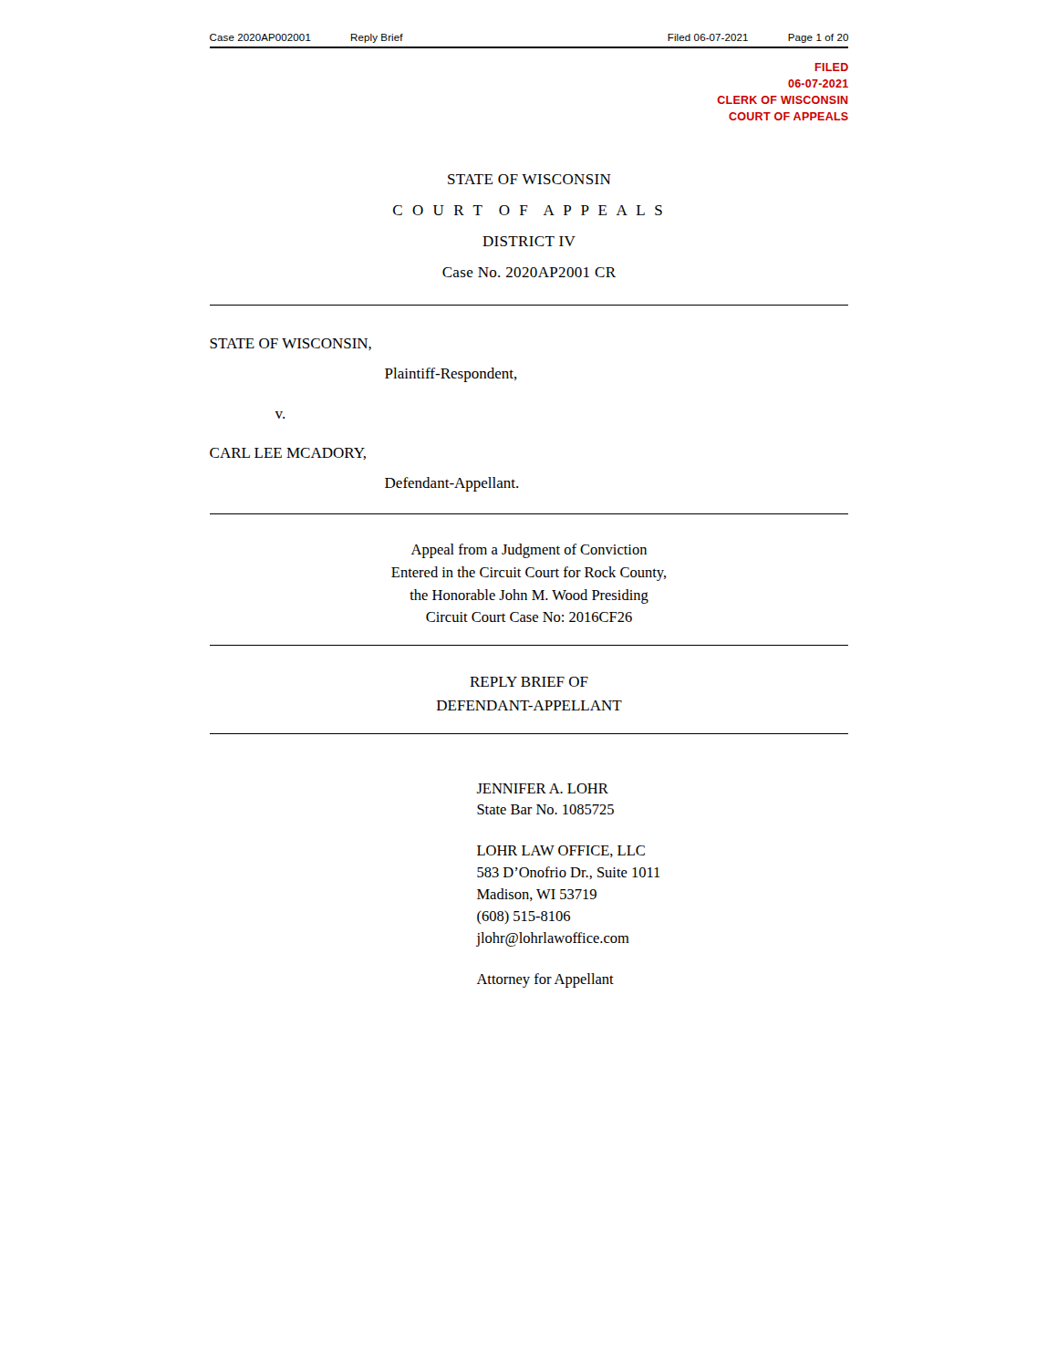Case 2020AP002001 Reply Brief Filed 06-07-2021 Page 1 of 20
FILED
06-07-2021
CLERK OF WISCONSIN
COURT OF APPEALS
STATE OF WISCONSIN
C O U R T O F A P P E A L S
DISTRICT IV
Case No. 2020AP2001 CR
STATE OF WISCONSIN,
Plaintiff-Respondent,
v.
CARL LEE MCADORY,
Defendant-Appellant.
Appeal from a Judgment of Conviction
Entered in the Circuit Court for Rock County,
the Honorable John M. Wood Presiding
Circuit Court Case No: 2016CF26
REPLY BRIEF OF
DEFENDANT-APPELLANT
JENNIFER A. LOHR
State Bar No. 1085725
LOHR LAW OFFICE, LLC
583 D’Onofrio Dr., Suite 1011
Madison, WI 53719
(608) 515-8106
jlohr@lohrlawoffice.com
Attorney for Appellant